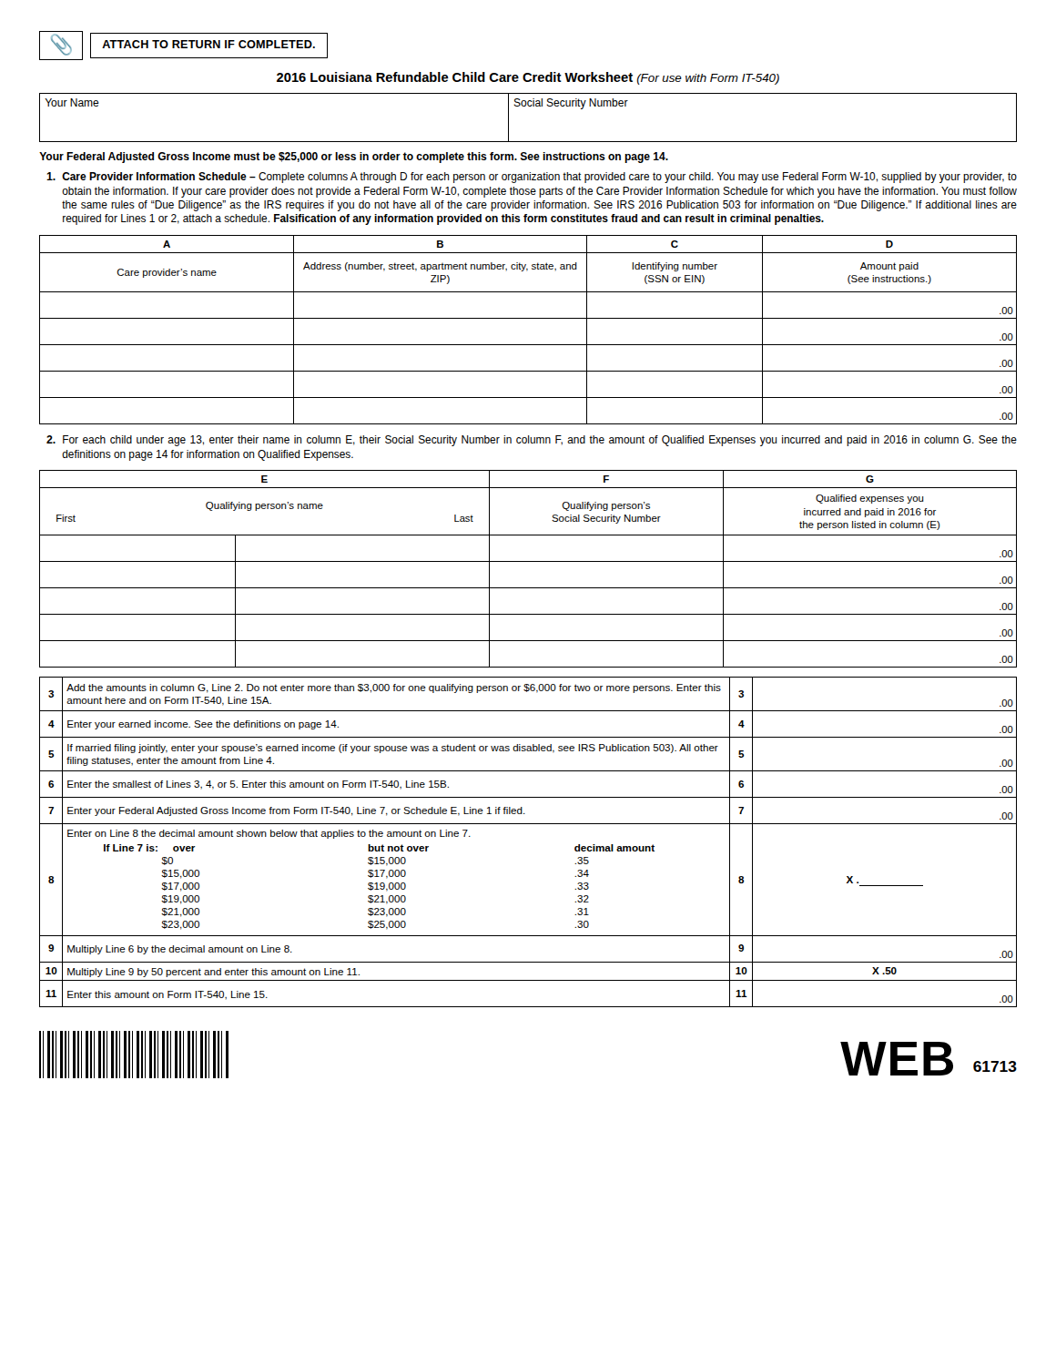📎
ATTACH TO RETURN IF COMPLETED.
2016 Louisiana Refundable Child Care Credit Worksheet (For use with Form IT-540)
| Your Name | Social Security Number |
Your Federal Adjusted Gross Income must be $25,000 or less in order to complete this form. See instructions on page 14.
1.
Care Provider Information Schedule – Complete columns A through D for each person or organization that provided care to your child. You may use Federal Form W-10, supplied by your provider, to obtain the information. If your care provider does not provide a Federal Form W-10, complete those parts of the Care Provider Information Schedule for which you have the information. You must follow the same rules of “Due Diligence” as the IRS requires if you do not have all of the care provider information. See IRS 2016 Publication 503 for information on “Due Diligence.” If additional lines are required for Lines 1 or 2, attach a schedule. Falsification of any information provided on this form constitutes fraud and can result in criminal penalties.
| A | B | C | D |
| --- | --- | --- | --- |
| Care provider’s name | Address (number, street, apartment number, city, state, and ZIP) | Identifying number (SSN or EIN) | Amount paid (See instructions.) |
| | | | .00 |
| | | | .00 |
| | | | .00 |
| | | | .00 |
| | | | .00 |
2.
For each child under age 13, enter their name in column E, their Social Security Number in column F, and the amount of Qualified Expenses you incurred and paid in 2016 in column G. See the definitions on page 14 for information on Qualified Expenses.
| E | F | G |
| --- | --- | --- |
| Qualifying person’s name First Last | Qualifying person’s Social Security Number | Qualified expenses you incurred and paid in 2016 for the person listed in column (E) |
| | | | .00 |
| | | | .00 |
| | | | .00 |
| | | | .00 |
| | | | .00 |
| 3 | Add the amounts in column G, Line 2. Do not enter more than $3,000 for one qualifying person or $6,000 for two or more persons. Enter this amount here and on Form IT-540, Line 15A. | 3 | .00 |
| 4 | Enter your earned income. See the definitions on page 14. | 4 | .00 |
| 5 | If married filing jointly, enter your spouse’s earned income (if your spouse was a student or was disabled, see IRS Publication 503). All other filing statuses, enter the amount from Line 4. | 5 | .00 |
| 6 | Enter the smallest of Lines 3, 4, or 5. Enter this amount on Form IT-540, Line 15B. | 6 | .00 |
| 7 | Enter your Federal Adjusted Gross Income from Form IT-540, Line 7, or Schedule E, Line 1 if filed. | 7 | .00 |
| 8 | Enter on Line 8 the decimal amount shown below that applies to the amount on Line 7. / If Line 7 is: over / but not over / decimal amount / / $0 / $15,000 / .35 / / $15,000 / $17,000 / .34 / / $17,000 / $19,000 / .33 / / $19,000 / $21,000 / .32 / / $21,000 / $23,000 / .31 / / $23,000 / $25,000 / .30 / | 8 | X . |
| 9 | Multiply Line 6 by the decimal amount on Line 8. | 9 | .00 |
| 10 | Multiply Line 9 by 50 percent and enter this amount on Line 11. | 10 | X .50 |
| 11 | Enter this amount on Form IT-540, Line 15. | 11 | .00 |
WEB
61713